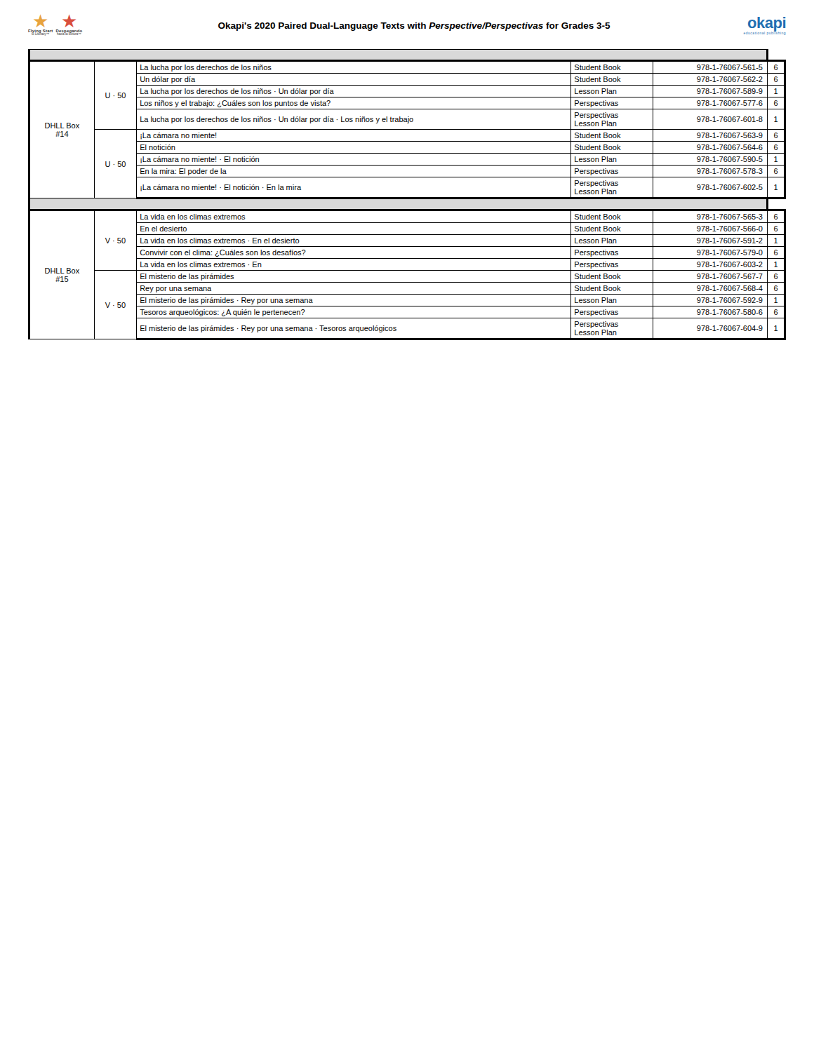★
Flying Start
to Literacy™
★
Despegando
hacia la lectura™
Okapi's 2020 Paired Dual-Language Texts with Perspective/Perspectivas for Grades 3-5
okapi
educational publishing
| DHLL Box #14 | U · 50 | La lucha por los derechos de los niños | Student Book | 978-1-76067-561-5 | 6 |
| Un dólar por día | Student Book | 978-1-76067-562-2 | 6 |
| La lucha por los derechos de los niños · Un dólar por día | Lesson Plan | 978-1-76067-589-9 | 1 |
| Los niños y el trabajo: ¿Cuáles son los puntos de vista? | Perspectivas | 978-1-76067-577-6 | 6 |
| La lucha por los derechos de los niños · Un dólar por día · Los niños y el trabajo | Perspectivas Lesson Plan | 978-1-76067-601-8 | 1 |
| U · 50 | ¡La cámara no miente! | Student Book | 978-1-76067-563-9 | 6 |
| El notición | Student Book | 978-1-76067-564-6 | 6 |
| ¡La cámara no miente! · El notición | Lesson Plan | 978-1-76067-590-5 | 1 |
| En la mira: El poder de la | Perspectivas | 978-1-76067-578-3 | 6 |
| ¡La cámara no miente! · El notición · En la mira | Perspectivas Lesson Plan | 978-1-76067-602-5 | 1 |
| DHLL Box #15 | V · 50 | La vida en los climas extremos | Student Book | 978-1-76067-565-3 | 6 |
| En el desierto | Student Book | 978-1-76067-566-0 | 6 |
| La vida en los climas extremos · En el desierto | Lesson Plan | 978-1-76067-591-2 | 1 |
| Convivir con el clima: ¿Cuáles son los desafíos? | Perspectivas | 978-1-76067-579-0 | 6 |
| La vida en los climas extremos · En | Perspectivas | 978-1-76067-603-2 | 1 |
| V · 50 | El misterio de las pirámides | Student Book | 978-1-76067-567-7 | 6 |
| Rey por una semana | Student Book | 978-1-76067-568-4 | 6 |
| El misterio de las pirámides · Rey por una semana | Lesson Plan | 978-1-76067-592-9 | 1 |
| Tesoros arqueológicos: ¿A quién le pertenecen? | Perspectivas | 978-1-76067-580-6 | 6 |
| El misterio de las pirámides · Rey por una semana · Tesoros arqueológicos | Perspectivas Lesson Plan | 978-1-76067-604-9 | 1 |